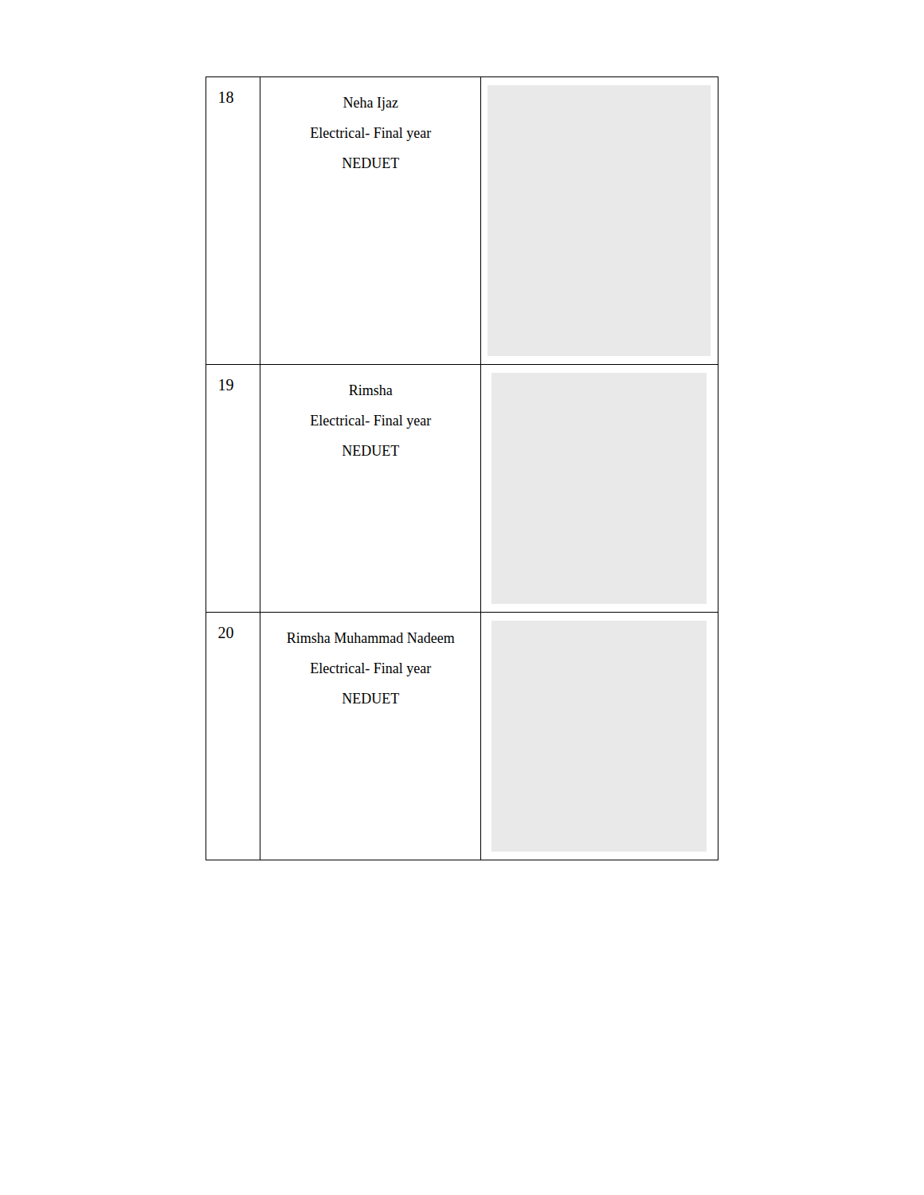| 18 | Neha Ijaz Electrical- Final year NEDUET | |
| 19 | Rimsha Electrical- Final year NEDUET | |
| 20 | Rimsha Muhammad Nadeem Electrical- Final year NEDUET | |